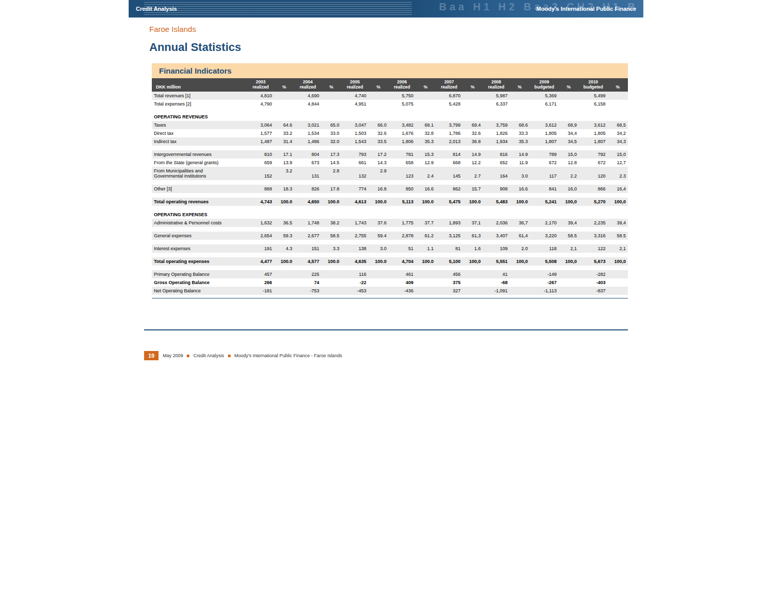Credit Analysis
Baa H1 H2 Baa3 CH2 H1 B
Moody's International Public Finance
Faroe Islands
Annual Statistics
Financial Indicators
| DKK million | 2003 realized | % | 2004 realized | % | 2005 realized | % | 2006 realized | % | 2007 realized | % | 2008 realized | % | 2009 budgeted | % | 2010 budgeted | % |
| --- | --- | --- | --- | --- | --- | --- | --- | --- | --- | --- | --- | --- | --- | --- | --- | --- |
| Total revenues [1] | 4,810 | | 4,690 | | 4,740 | | 5,750 | | 6,870 | | 5,987 | | 5,369 | | 5,499 | |
| Total expenses [2] | 4,790 | | 4,844 | | 4,951 | | 5,075 | | 5,428 | | 6,337 | | 6,171 | | 6,158 | |
| OPERATING REVENUES | |
| Taxes | 3,064 | 64.6 | 3,021 | 65.0 | 3,047 | 66.0 | 3,482 | 68.1 | 3,799 | 69.4 | 3,759 | 68.6 | 3,612 | 68,9 | 3,612 | 68,5 |
| Direct tax | 1,577 | 33.2 | 1,534 | 33.0 | 1,503 | 32.6 | 1,676 | 32.8 | 1,786 | 32.6 | 1,826 | 33.3 | 1,805 | 34,4 | 1,805 | 34,2 |
| Indirect tax | 1,487 | 31.4 | 1,486 | 32.0 | 1,543 | 33.5 | 1,806 | 35.3 | 2,013 | 36.8 | 1,934 | 35.3 | 1,807 | 34,5 | 1,807 | 34,3 |
| Intergovernmental revenues | 810 | 17.1 | 804 | 17.3 | 793 | 17.2 | 781 | 15.3 | 814 | 14.9 | 816 | 14.9 | 789 | 15,0 | 792 | 15,0 |
| From the State (general grants) | 659 | 13.9 | 673 | 14.5 | 661 | 14.3 | 658 | 12.9 | 668 | 12.2 | 652 | 11.9 | 672 | 12.8 | 672 | 12,7 |
| From Municipalities and Governmental institutions | 152 | 3.2 | 131 | 2.8 | 132 | 2.9 | 123 | 2.4 | 145 | 2.7 | 164 | 3.0 | 117 | 2.2 | 120 | 2.3 |
| Other [3] | 868 | 18.3 | 826 | 17.8 | 774 | 16.8 | 850 | 16.6 | 862 | 15.7 | 908 | 16.6 | 841 | 16,0 | 866 | 16,4 |
| Total operating revenues | 4,743 | 100.0 | 4,650 | 100.0 | 4,613 | 100.0 | 5,113 | 100.0 | 5,475 | 100.0 | 5,483 | 100.0 | 5,241 | 100,0 | 5,270 | 100,0 |
| OPERATING EXPENSES | |
| Administrative & Personnel costs | 1,632 | 36.5 | 1,748 | 38.2 | 1,743 | 37.6 | 1,775 | 37.7 | 1,893 | 37,1 | 2,036 | 36,7 | 2,170 | 39,4 | 2,235 | 39,4 |
| General expenses | 2,654 | 59.3 | 2,677 | 58.5 | 2,755 | 59.4 | 2,878 | 61.2 | 3,125 | 61,3 | 3,407 | 61,4 | 3,220 | 58.5 | 3,316 | 58.5 |
| Interest expenses | 191 | 4.3 | 151 | 3.3 | 138 | 3.0 | 51 | 1.1 | 81 | 1.6 | 109 | 2.0 | 118 | 2,1 | 122 | 2,1 |
| Total operating expenses | 4,477 | 100.0 | 4,577 | 100.0 | 4,635 | 100.0 | 4,704 | 100.0 | 5,100 | 100,0 | 5,551 | 100,0 | 5,508 | 100,0 | 5,673 | 100,0 |
| Primary Operating Balance | 457 | | 225 | | 116 | | 461 | | 456 | | 41 | | -149 | | -282 | |
| Gross Operating Balance | 266 | | 74 | | -22 | | 409 | | 375 | | -68 | | -267 | | -403 | |
| Net Operating Balance | -181 | | -753 | | -453 | | -436 | | 327 | | -1,091 | | -1,113 | | -837 | |
19 May 2009 Credit Analysis Moody's International Public Finance - Faroe Islands